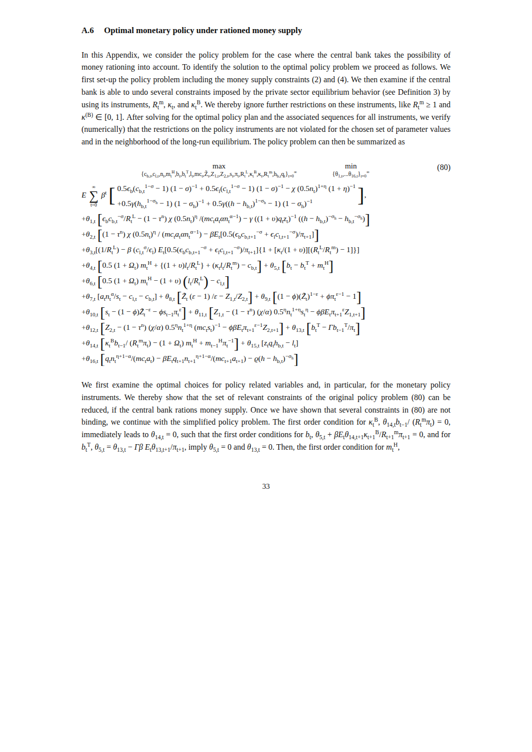A.6 Optimal monetary policy under rationed money supply
In this Appendix, we consider the policy problem for the case where the central bank takes the possibility of money rationing into account. To identify the solution to the optimal policy problem we proceed as follows. We first set-up the policy problem including the money supply constraints (2) and (4). We then examine if the central bank is able to undo several constraints imposed by the private sector equilibrium behavior (see Definition 3) by using its instruments, Rtm, κt, and κtB. We thereby ignore further restrictions on these instruments, like Rtm ≥ 1 and κ(B) ∈ [0, 1]. After solving for the optimal policy plan and the associated sequences for all instruments, we verify (numerically) that the restrictions on the policy instruments are not violated for the chosen set of parameter values and in the neighborhood of the long-run equilibrium. The policy problem can then be summarized as
(80)
max {cb,t,cl,t,nt,mtH,bt,btT,lt,mct,Z̃t,Z1,t,Z2,t,st,πt,RtL,κtB,κt,Rtm,hb,tqt}t=0∞ min {θ1,t,...θ16,t}t=0∞
E ∞∑t=0 βt [
0.5ϵb(cb,t1−σ − 1) (1 − σ)−1 + 0.5ϵl(cl,t1−σ − 1) (1 − σ)−1 − χ (0.5nt)1+η (1 + η)−1
+0.5γ(hb,t1−σh − 1) (1 − σh)−1 + 0.5γ((h − hb,t)1−σh − 1) (1 − σh)−1
],
+θ1,t [ϵbcb,t−σ/RtL − (1 − τn) χ (0.5nt)η /(mctatαntα−1) − γ ((1 + υ)qtzt)−1 ((h − hb,t)−σh − hb,t−σh)]
+θ2,t [(1 − τn) χ (0.5nt)η / (mctatαntα−1) − βEt[0.5(ϵbcb,t+1−σ + ϵlcl,t+1−σ)/πt+1]]
+θ3,t[(1/RtL) − β (cl,tσ/ϵl) Et[0.5(ϵbcb,t+1−σ + ϵlcl,t+1−σ)/πt+1]{1 + [κt/(1 + υ)][(RtL/Rtm) − 1]}]
+θ4,t [0.5 (1 + Ωt) mtH + {(1 + υ)lt/RtL} + (κtlt/Rtm) − cb,t] + θ5,t [bt − btT + mtH]
+θ6,t [0.5 (1 + Ωt) mtH − (1 + υ) (lt/RtL) − cl,t]
+θ7,t [atntα/st − cl,t − cb,t] + θ8,t [Z̃t (ε − 1) /ε − Z1,t/Z2,t] + θ9,t [(1 − ϕ)(Z̃t)1−ε + ϕπtε−1 − 1]
+θ10,t [st − (1 − ϕ)Z̃t−ε − ϕst−1πtε] + θ11,t [Z1,t − (1 − τn) (χ/α) 0.5ηnt1+ηstη − ϕβEtπt+1εZ1,t+1]
+θ12,t [Z2,t − (1 − τn) (χ/α) 0.5ηnt1+η (mctst)−1 − ϕβEtπt+1ε−1Z2,t+1] + θ13,t [btT − Γbt−1T/πt]
+θ14,t [κtBbt−1/ (Rtmπt) − (1 + Ωt) mtH + mt−1Hπt−1] + θ15,t [ztqthb,t − lt]
+θ16,t [qtntη+1−α/(mctat) − βEtqt+1nt+1η+1−α/(mct+1at+1) − ϱ(h − hb,t)−σh]
We first examine the optimal choices for policy related variables and, in particular, for the monetary policy instruments. We thereby show that the set of relevant constraints of the original policy problem (80) can be reduced, if the central bank rations money supply. Once we have shown that several constraints in (80) are not binding, we continue with the simplified policy problem. The first order condition for κtB, θ14,tbt−1/ (Rtmπt) = 0, immediately leads to θ14,t = 0, such that the first order conditions for bt, θ5,t + βEtθ14,t+1κt+1B/Rt+1mπt+1 = 0, and for btT, θ5,t = θ13,t − Γβ Etθ13,t+1/πt+1, imply θ5,t = 0 and θ13,t = 0. Then, the first order condition for mtH,
33